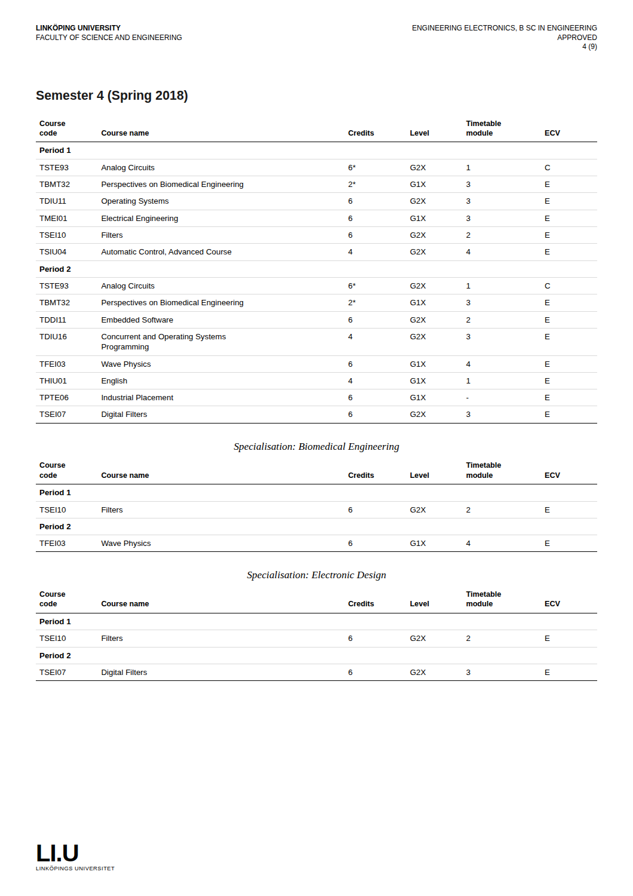LINKÖPING UNIVERSITY
FACULTY OF SCIENCE AND ENGINEERING
ENGINEERING ELECTRONICS, B SC IN ENGINEERING
APPROVED
4 (9)
Semester 4 (Spring 2018)
| Course code | Course name | Credits | Level | Timetable module | ECV |
| --- | --- | --- | --- | --- | --- |
| Period 1 |
| TSTE93 | Analog Circuits | 6* | G2X | 1 | C |
| TBMT32 | Perspectives on Biomedical Engineering | 2* | G1X | 3 | E |
| TDIU11 | Operating Systems | 6 | G2X | 3 | E |
| TMEI01 | Electrical Engineering | 6 | G1X | 3 | E |
| TSEI10 | Filters | 6 | G2X | 2 | E |
| TSIU04 | Automatic Control, Advanced Course | 4 | G2X | 4 | E |
| Period 2 |
| TSTE93 | Analog Circuits | 6* | G2X | 1 | C |
| TBMT32 | Perspectives on Biomedical Engineering | 2* | G1X | 3 | E |
| TDDI11 | Embedded Software | 6 | G2X | 2 | E |
| TDIU16 | Concurrent and Operating Systems Programming | 4 | G2X | 3 | E |
| TFEI03 | Wave Physics | 6 | G1X | 4 | E |
| THIU01 | English | 4 | G1X | 1 | E |
| TPTE06 | Industrial Placement | 6 | G1X | - | E |
| TSEI07 | Digital Filters | 6 | G2X | 3 | E |
Specialisation: Biomedical Engineering
| Course code | Course name | Credits | Level | Timetable module | ECV |
| --- | --- | --- | --- | --- | --- |
| Period 1 |
| TSEI10 | Filters | 6 | G2X | 2 | E |
| Period 2 |
| TFEI03 | Wave Physics | 6 | G1X | 4 | E |
Specialisation: Electronic Design
| Course code | Course name | Credits | Level | Timetable module | ECV |
| --- | --- | --- | --- | --- | --- |
| Period 1 |
| TSEI10 | Filters | 6 | G2X | 2 | E |
| Period 2 |
| TSEI07 | Digital Filters | 6 | G2X | 3 | E |
LI.U
LINKÖPINGS UNIVERSITET